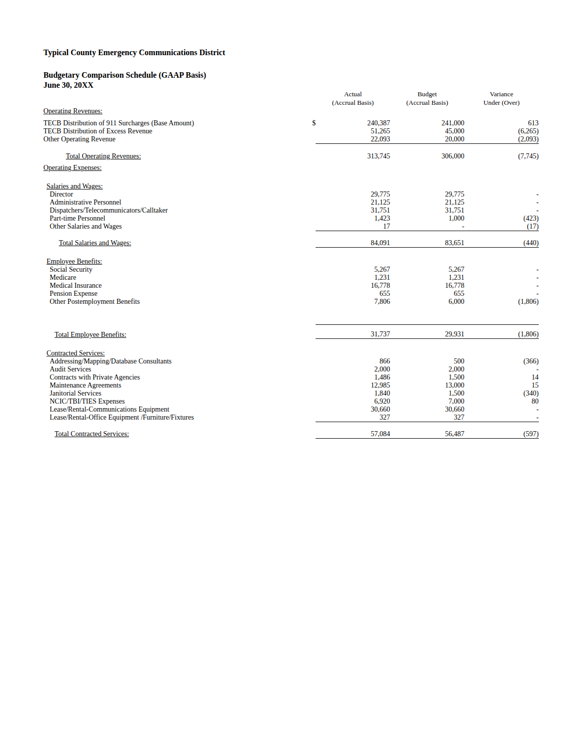Typical County Emergency Communications District
Budgetary Comparison Schedule (GAAP Basis)
June 30, 20XX
| | | Actual | Budget | Variance |
| --- | --- | --- | --- | --- |
| | | (Accrual Basis) | (Accrual Basis) | Under (Over) |
| Operating Revenues: | | | | |
| TECB Distribution of 911 Surcharges (Base Amount) | $ | 240,387 | 241,000 | 613 |
| TECB Distribution of Excess Revenue | | 51,265 | 45,000 | (6,265) |
| Other Operating Revenue | | 22,093 | 20,000 | (2,093) |
| Total Operating Revenues: | | 313,745 | 306,000 | (7,745) |
| Operating Expenses: | | | | |
| Salaries and Wages: | | | | |
| Director | | 29,775 | 29,775 | - |
| Administrative Personnel | | 21,125 | 21,125 | - |
| Dispatchers/Telecommunicators/Calltaker | | 31,751 | 31,751 | - |
| Part-time Personnel | | 1,423 | 1,000 | (423) |
| Other Salaries and Wages | | 17 | - | (17) |
| Total Salaries and Wages: | | 84,091 | 83,651 | (440) |
| Employee Benefits: | | | | |
| Social Security | | 5,267 | 5,267 | - |
| Medicare | | 1,231 | 1,231 | - |
| Medical Insurance | | 16,778 | 16,778 | - |
| Pension Expense | | 655 | 655 | - |
| Other Postemployment Benefits | | 7,806 | 6,000 | (1,806) |
| Total Employee Benefits: | | 31,737 | 29,931 | (1,806) |
| Contracted Services: | | | | |
| Addressing/Mapping/Database Consultants | | 866 | 500 | (366) |
| Audit Services | | 2,000 | 2,000 | - |
| Contracts with Private Agencies | | 1,486 | 1,500 | 14 |
| Maintenance Agreements | | 12,985 | 13,000 | 15 |
| Janitorial Services | | 1,840 | 1,500 | (340) |
| NCIC/TBI/TIES Expenses | | 6,920 | 7,000 | 80 |
| Lease/Rental-Communications Equipment | | 30,660 | 30,660 | - |
| Lease/Rental-Office Equipment /Furniture/Fixtures | | 327 | 327 | - |
| Total Contracted Services: | | 57,084 | 56,487 | (597) |